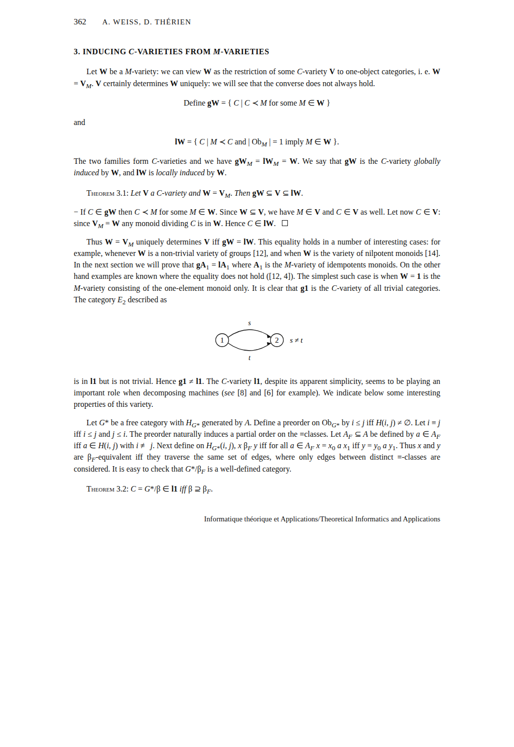362 A. WEISS, D. THÉRIEN
3. INDUCING C-VARIETIES FROM M-VARIETIES
Let W be a M-variety: we can view W as the restriction of some C-variety V to one-object categories, i. e. W = VM. V certainly determines W uniquely: we will see that the converse does not always hold.
Define gW = { C | C ≺ M for some M ∈ W }
and
lW = { C | M ≺ C and | ObM | = 1 imply M ∈ W }.
The two families form C-varieties and we have gWM = lWM = W. We say that gW is the C-variety globally induced by W, and lW is locally induced by W.
Theorem 3.1: Let V a C-variety and W = VM. Then gW ⊆ V ⊆ lW.
− If C ∈ gW then C ≺ M for some M ∈ W. Since W ⊆ V, we have M ∈ V and C ∈ V as well. Let now C ∈ V: since VM = W any monoid dividing C is in W. Hence C ∈ lW.
Thus W = VM uniquely determines V iff gW = lW. This equality holds in a number of interesting cases: for example, whenever W is a non-trivial variety of groups [12], and when W is the variety of nilpotent monoids [14]. In the next section we will prove that gA1 = lA1 where A1 is the M-variety of idempotents monoids. On the other hand examples are known where the equality does not hold ([12, 4]). The simplest such case is when W = 1 is the M-variety consisting of the one-element monoid only. It is clear that g1 is the C-variety of all trivial categories. The category E2 described as
1 2 s t s ≠ t
is in l1 but is not trivial. Hence g1 ≠ l1. The C-variety l1, despite its apparent simplicity, seems to be playing an important role when decomposing machines (see [8] and [6] for example). We indicate below some interesting properties of this variety.
Let G* be a free category with HG* generated by A. Define a preorder on ObG* by i ≤ j iff H(i, j) ≠ ∅. Let i ≡ j iff i ≤ j and j ≤ i. The preorder naturally induces a partial order on the ≡classes. Let AF ⊆ A be defined by a ∈ AF iff a ∈ H(i, j) with i ≢ j. Next define on HG*(i, j), x βF y iff for all a ∈ AF x = x0 a x1 iff y = y0 a y1. Thus x and y are βF-equivalent iff they traverse the same set of edges, where only edges between distinct ≡-classes are considered. It is easy to check that G*/βF is a well-defined category.
Theorem 3.2: C = G*/β ∈ l1 iff β ⊇ βF.
Informatique théorique et Applications/Theoretical Informatics and Applications